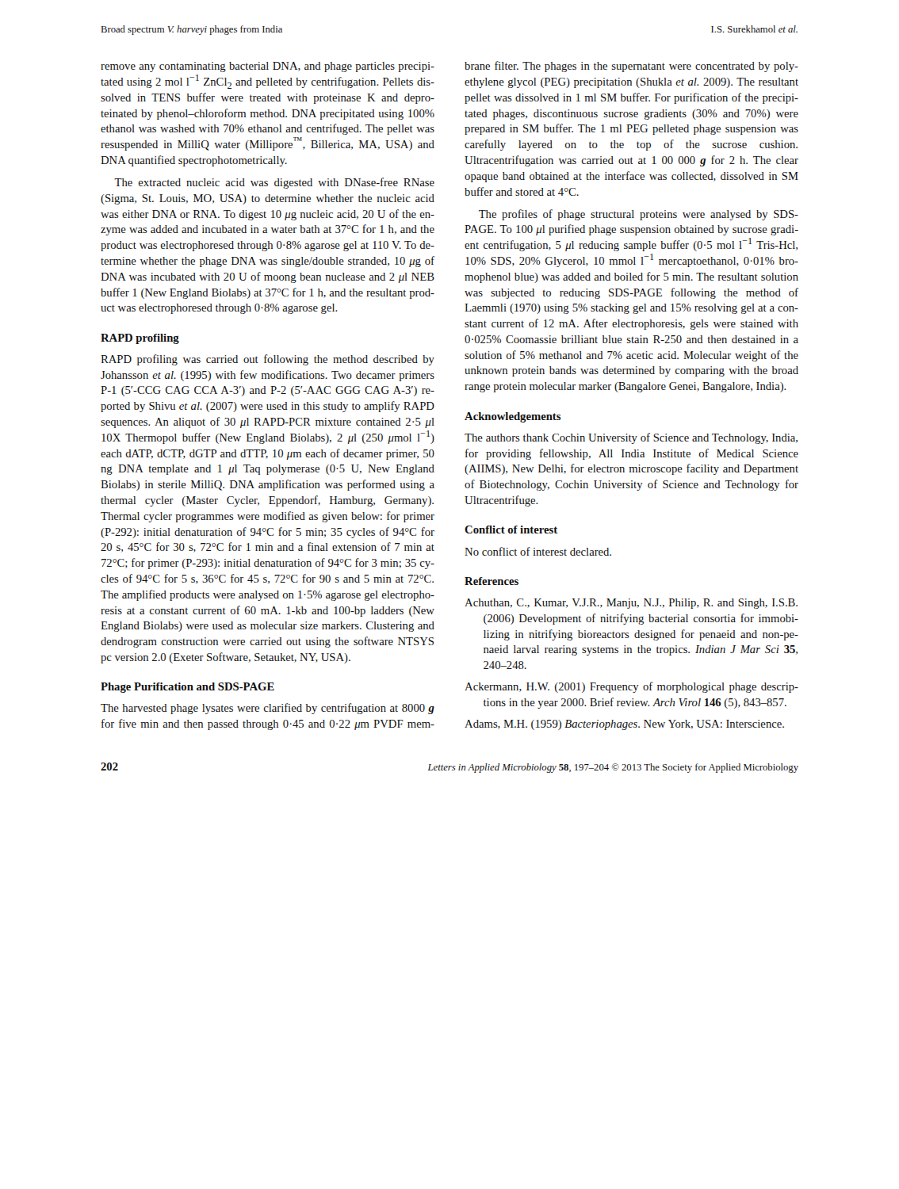Broad spectrum V. harveyi phages from India I.S. Surekhamol et al.
remove any contaminating bacterial DNA, and phage particles precipitated using 2 mol l−1 ZnCl2 and pelleted by centrifugation. Pellets dissolved in TENS buffer were treated with proteinase K and deproteinated by phenol–chloroform method. DNA precipitated using 100% ethanol was washed with 70% ethanol and centrifuged. The pellet was resuspended in MilliQ water (Millipore™, Billerica, MA, USA) and DNA quantified spectrophotometrically.
The extracted nucleic acid was digested with DNase-free RNase (Sigma, St. Louis, MO, USA) to determine whether the nucleic acid was either DNA or RNA. To digest 10 μg nucleic acid, 20 U of the enzyme was added and incubated in a water bath at 37°C for 1 h, and the product was electrophoresed through 0·8% agarose gel at 110 V. To determine whether the phage DNA was single/double stranded, 10 μg of DNA was incubated with 20 U of moong bean nuclease and 2 μl NEB buffer 1 (New England Biolabs) at 37°C for 1 h, and the resultant product was electrophoresed through 0·8% agarose gel.
RAPD profiling
RAPD profiling was carried out following the method described by Johansson et al. (1995) with few modifications. Two decamer primers P-1 (5′-CCG CAG CCA A-3′) and P-2 (5′-AAC GGG CAG A-3′) reported by Shivu et al. (2007) were used in this study to amplify RAPD sequences. An aliquot of 30 μl RAPD-PCR mixture contained 2·5 μl 10X Thermopol buffer (New England Biolabs), 2 μl (250 μmol l−1) each dATP, dCTP, dGTP and dTTP, 10 μm each of decamer primer, 50 ng DNA template and 1 μl Taq polymerase (0·5 U, New England Biolabs) in sterile MilliQ. DNA amplification was performed using a thermal cycler (Master Cycler, Eppendorf, Hamburg, Germany). Thermal cycler programmes were modified as given below: for primer (P-292): initial denaturation of 94°C for 5 min; 35 cycles of 94°C for 20 s, 45°C for 30 s, 72°C for 1 min and a final extension of 7 min at 72°C; for primer (P-293): initial denaturation of 94°C for 3 min; 35 cycles of 94°C for 5 s, 36°C for 45 s, 72°C for 90 s and 5 min at 72°C. The amplified products were analysed on 1·5% agarose gel electrophoresis at a constant current of 60 mA. 1-kb and 100-bp ladders (New England Biolabs) were used as molecular size markers. Clustering and dendrogram construction were carried out using the software NTSYS pc version 2.0 (Exeter Software, Setauket, NY, USA).
Phage Purification and SDS-PAGE
The harvested phage lysates were clarified by centrifugation at 8000 g for five min and then passed through 0·45 and 0·22 μm PVDF membrane filter. The phages in the supernatant were concentrated by polyethylene glycol (PEG) precipitation (Shukla et al. 2009). The resultant pellet was dissolved in 1 ml SM buffer. For purification of the precipitated phages, discontinuous sucrose gradients (30% and 70%) were prepared in SM buffer. The 1 ml PEG pelleted phage suspension was carefully layered on to the top of the sucrose cushion. Ultracentrifugation was carried out at 1 00 000 g for 2 h. The clear opaque band obtained at the interface was collected, dissolved in SM buffer and stored at 4°C.
The profiles of phage structural proteins were analysed by SDS-PAGE. To 100 μl purified phage suspension obtained by sucrose gradient centrifugation, 5 μl reducing sample buffer (0·5 mol l−1 Tris-Hcl, 10% SDS, 20% Glycerol, 10 mmol l−1 mercaptoethanol, 0·01% bromophenol blue) was added and boiled for 5 min. The resultant solution was subjected to reducing SDS-PAGE following the method of Laemmli (1970) using 5% stacking gel and 15% resolving gel at a constant current of 12 mA. After electrophoresis, gels were stained with 0·025% Coomassie brilliant blue stain R-250 and then destained in a solution of 5% methanol and 7% acetic acid. Molecular weight of the unknown protein bands was determined by comparing with the broad range protein molecular marker (Bangalore Genei, Bangalore, India).
Acknowledgements
The authors thank Cochin University of Science and Technology, India, for providing fellowship, All India Institute of Medical Science (AIIMS), New Delhi, for electron microscope facility and Department of Biotechnology, Cochin University of Science and Technology for Ultracentrifuge.
Conflict of interest
No conflict of interest declared.
References
Achuthan, C., Kumar, V.J.R., Manju, N.J., Philip, R. and Singh, I.S.B. (2006) Development of nitrifying bacterial consortia for immobilizing in nitrifying bioreactors designed for penaeid and non-penaeid larval rearing systems in the tropics. Indian J Mar Sci 35, 240–248.
Ackermann, H.W. (2001) Frequency of morphological phage descriptions in the year 2000. Brief review. Arch Virol 146 (5), 843–857.
Adams, M.H. (1959) Bacteriophages. New York, USA: Interscience.
202 Letters in Applied Microbiology 58, 197–204 © 2013 The Society for Applied Microbiology